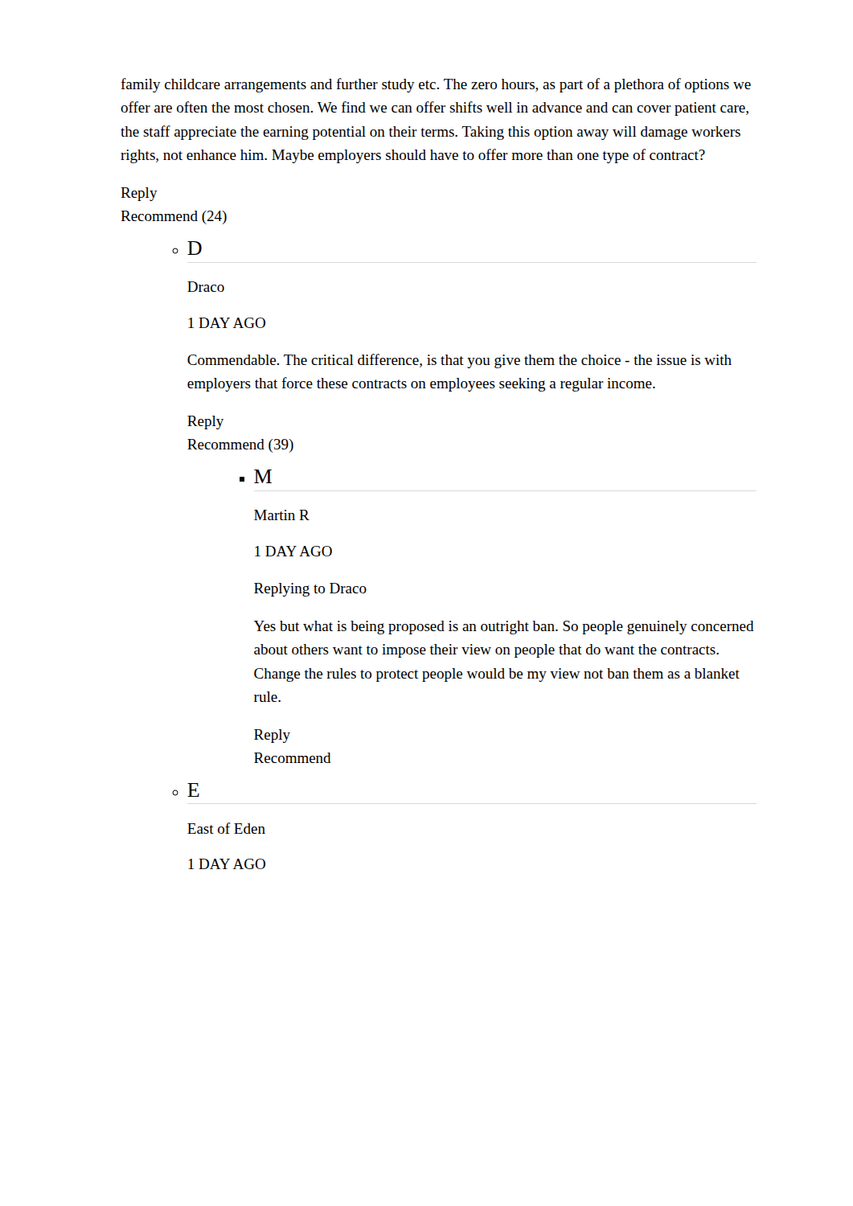family childcare arrangements and further study etc. The zero hours, as part of a plethora of options we offer are often the most chosen. We find we can offer shifts well in advance and can cover patient care, the staff appreciate the earning potential on their terms. Taking this option away will damage workers rights, not enhance him. Maybe employers should have to offer more than one type of contract?
Reply
Recommend (24)
D
Draco
1 DAY AGO
Commendable. The critical difference, is that you give them the choice - the issue is with employers that force these contracts on employees seeking a regular income.
Reply
Recommend (39)
M
Martin R
1 DAY AGO
Replying to Draco
Yes but what is being proposed is an outright ban. So people genuinely concerned about others want to impose their view on people that do want the contracts. Change the rules to protect people would be my view not ban them as a blanket rule.
Reply
Recommend
E
East of Eden
1 DAY AGO